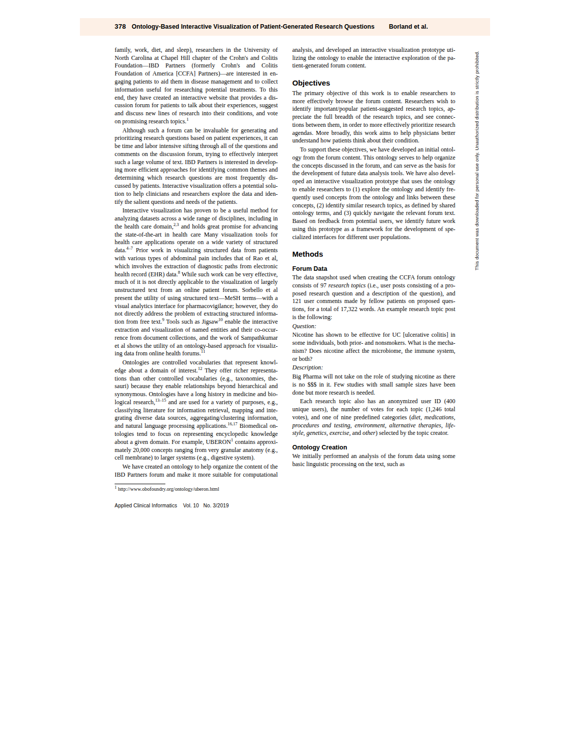378 Ontology-Based Interactive Visualization of Patient-Generated Research Questions Borland et al.
This document was downloaded for personal use only. Unauthorized distribution is strictly prohibited.
family, work, diet, and sleep), researchers in the University of North Carolina at Chapel Hill chapter of the Crohn's and Colitis Foundation—IBD Partners (formerly Crohn's and Colitis Foundation of America [CCFA] Partners)—are interested in engaging patients to aid them in disease management and to collect information useful for researching potential treatments. To this end, they have created an interactive website that provides a discussion forum for patients to talk about their experiences, suggest and discuss new lines of research into their conditions, and vote on promising research topics.1
Although such a forum can be invaluable for generating and prioritizing research questions based on patient experiences, it can be time and labor intensive sifting through all of the questions and comments on the discussion forum, trying to effectively interpret such a large volume of text. IBD Partners is interested in developing more efficient approaches for identifying common themes and determining which research questions are most frequently discussed by patients. Interactive visualization offers a potential solution to help clinicians and researchers explore the data and identify the salient questions and needs of the patients.
Interactive visualization has proven to be a useful method for analyzing datasets across a wide range of disciplines, including in the health care domain,2,3 and holds great promise for advancing the state-of-the-art in health care Many visualization tools for health care applications operate on a wide variety of structured data.4–7 Prior work in visualizing structured data from patients with various types of abdominal pain includes that of Rao et al, which involves the extraction of diagnostic paths from electronic health record (EHR) data.8 While such work can be very effective, much of it is not directly applicable to the visualization of largely unstructured text from an online patient forum. Sorbello et al present the utility of using structured text—MeSH terms—with a visual analytics interface for pharmacovigilance; however, they do not directly address the problem of extracting structured information from free text.9 Tools such as Jigsaw10 enable the interactive extraction and visualization of named entities and their co-occurrence from document collections, and the work of Sampathkumar et al shows the utility of an ontology-based approach for visualizing data from online health forums.11
Ontologies are controlled vocabularies that represent knowledge about a domain of interest.12 They offer richer representations than other controlled vocabularies (e.g., taxonomies, thesauri) because they enable relationships beyond hierarchical and synonymous. Ontologies have a long history in medicine and biological research,13–15 and are used for a variety of purposes, e.g., classifying literature for information retrieval, mapping and integrating diverse data sources, aggregating/clustering information, and natural language processing applications.16,17 Biomedical ontologies tend to focus on representing encyclopedic knowledge about a given domain. For example, UBERON1 contains approximately 20,000 concepts ranging from very granular anatomy (e.g., cell membrane) to larger systems (e.g., digestive system).
We have created an ontology to help organize the content of the IBD Partners forum and make it more suitable for computational analysis, and developed an interactive visualization prototype utilizing the ontology to enable the interactive exploration of the patient-generated forum content.
Objectives
The primary objective of this work is to enable researchers to more effectively browse the forum content. Researchers wish to identify important/popular patient-suggested research topics, appreciate the full breadth of the research topics, and see connections between them, in order to more effectively prioritize research agendas. More broadly, this work aims to help physicians better understand how patients think about their condition.
To support these objectives, we have developed an initial ontology from the forum content. This ontology serves to help organize the concepts discussed in the forum, and can serve as the basis for the development of future data analysis tools. We have also developed an interactive visualization prototype that uses the ontology to enable researchers to (1) explore the ontology and identify frequently used concepts from the ontology and links between these concepts, (2) identify similar research topics, as defined by shared ontology terms, and (3) quickly navigate the relevant forum text. Based on feedback from potential users, we identify future work using this prototype as a framework for the development of specialized interfaces for different user populations.
Methods
Forum Data
The data snapshot used when creating the CCFA forum ontology consists of 97 research topics (i.e., user posts consisting of a proposed research question and a description of the question), and 121 user comments made by fellow patients on proposed questions, for a total of 17,322 words. An example research topic post is the following:
Question:
Nicotine has shown to be effective for UC [ulcerative colitis] in some individuals, both prior- and nonsmokers. What is the mechanism? Does nicotine affect the microbiome, the immune system, or both?
Description:
Big Pharma will not take on the role of studying nicotine as there is no $$$ in it. Few studies with small sample sizes have been done but more research is needed.
Each research topic also has an anonymized user ID (400 unique users), the number of votes for each topic (1,246 total votes), and one of nine predefined categories (diet, medications, procedures and testing, environment, alternative therapies, lifestyle, genetics, exercise, and other) selected by the topic creator.
Ontology Creation
We initially performed an analysis of the forum data using some basic linguistic processing on the text, such as
1 http://www.obofoundry.org/ontology/uberon.html
Applied Clinical Informatics Vol. 10 No. 3/2019